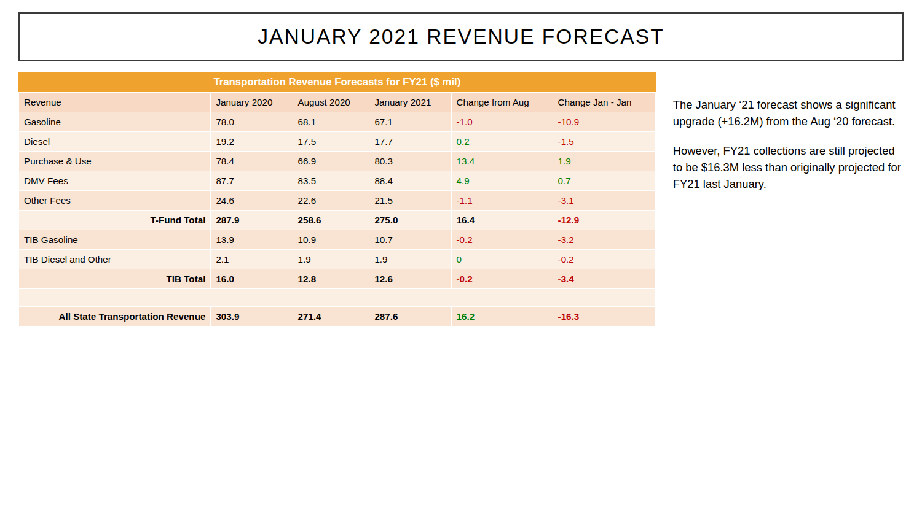JANUARY 2021 REVENUE FORECAST
Transportation Revenue Forecasts for FY21 ($ mil)
| Revenue | January 2020 | August 2020 | January 2021 | Change from Aug | Change Jan - Jan |
| --- | --- | --- | --- | --- | --- |
| Gasoline | 78.0 | 68.1 | 67.1 | -1.0 | -10.9 |
| Diesel | 19.2 | 17.5 | 17.7 | 0.2 | -1.5 |
| Purchase & Use | 78.4 | 66.9 | 80.3 | 13.4 | 1.9 |
| DMV Fees | 87.7 | 83.5 | 88.4 | 4.9 | 0.7 |
| Other Fees | 24.6 | 22.6 | 21.5 | -1.1 | -3.1 |
| T-Fund Total | 287.9 | 258.6 | 275.0 | 16.4 | -12.9 |
| TIB Gasoline | 13.9 | 10.9 | 10.7 | -0.2 | -3.2 |
| TIB Diesel and Other | 2.1 | 1.9 | 1.9 | 0 | -0.2 |
| TIB Total | 16.0 | 12.8 | 12.6 | -0.2 | -3.4 |
| All State Transportation Revenue | 303.9 | 271.4 | 287.6 | 16.2 | -16.3 |
The January ‘21 forecast shows a significant upgrade (+16.2M) from the Aug ‘20 forecast.
However, FY21 collections are still projected to be $16.3M less than originally projected for FY21 last January.